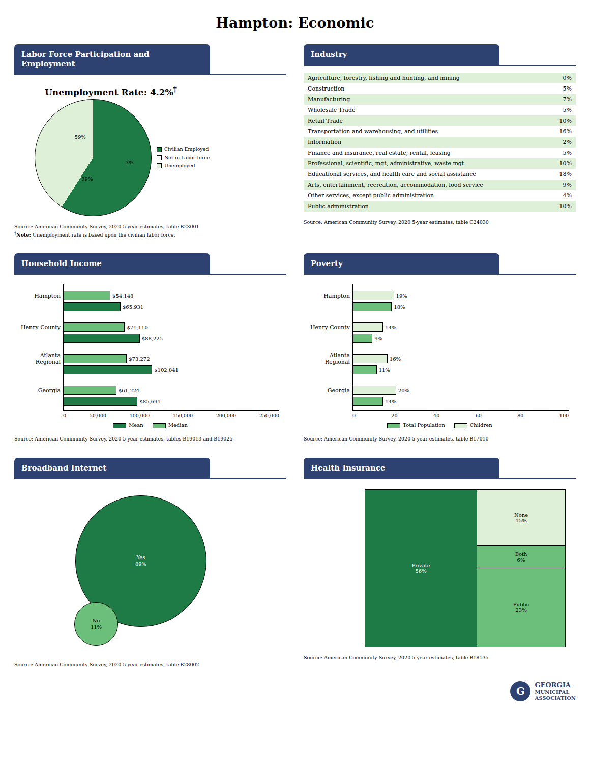Hampton: Economic
Labor Force Participation and Employment
Unemployment Rate: 4.2%†
59% 39% 3%
Civilian Employed
Not in Labor force
Unemployed
Source: American Community Survey, 2020 5-year estimates, table B23001
†Note: Unemployment rate is based upon the civilian labor force.
Industry
| Agriculture, forestry, fishing and hunting, and mining | 0% |
| Construction | 5% |
| Manufacturing | 7% |
| Wholesale Trade | 5% |
| Retail Trade | 10% |
| Transportation and warehousing, and utilities | 16% |
| Information | 2% |
| Finance and insurance, real estate, rental, leasing | 5% |
| Professional, scientific, mgt, administrative, waste mgt | 10% |
| Educational services, and health care and social assistance | 18% |
| Arts, entertainment, recreation, accommodation, food service | 9% |
| Other services, except public administration | 4% |
| Public administration | 10% |
Source: American Community Survey, 2020 5-year estimates, table C24030
Household Income
Hampton
$54,148
$65,931
Henry County
$71,110
$88,225
Atlanta Regional
$73,272
$102,841
Georgia
$61,224
$85,691
050,000100,000150,000200,000250,000
Mean Median
Source: American Community Survey, 2020 5-year estimates, tables B19013 and B19025
Poverty
Hampton
19%
18%
Henry County
14%
9%
Atlanta Regional
16%
11%
Georgia
20%
14%
020406080100
Total Population Children
Source: American Community Survey, 2020 5-year estimates, table B17010
Broadband Internet
Yes
89%
No
11%
Source: American Community Survey, 2020 5-year estimates, table B28002
Health Insurance
Private
56%
None
15%
Both
6%
Public
23%
Source: American Community Survey, 2020 5-year estimates, table B18135
G
GEORGIA MUNICIPAL ASSOCIATION